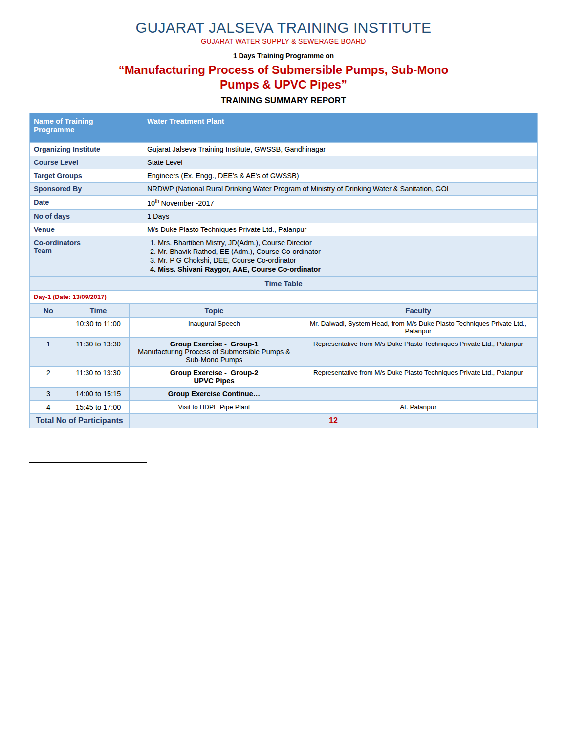GUJARAT JALSEVA TRAINING INSTITUTE
GUJARAT WATER SUPPLY & SEWERAGE BOARD
1 Days Training Programme on
“Manufacturing Process of Submersible Pumps, Sub-Mono
Pumps & UPVC Pipes”
TRAINING SUMMARY REPORT
| Name of Training Programme | Water Treatment Plant |
| Organizing Institute | Gujarat Jalseva Training Institute, GWSSB, Gandhinagar |
| Course Level | State Level |
| Target Groups | Engineers (Ex. Engg., DEE’s & AE’s of GWSSB) |
| Sponsored By | NRDWP (National Rural Drinking Water Program of Ministry of Drinking Water & Sanitation, GOI |
| Date | 10 th November -2017 |
| No of days | 1 Days |
| Venue | M/s Duke Plasto Techniques Private Ltd., Palanpur |
| Co-ordinators Team | Mrs. Bhartiben Mistry, JD(Adm.), Course Director Mr. Bhavik Rathod, EE (Adm.), Course Co-ordinator Mr. P G Chokshi, DEE, Course Co-ordinator Miss. Shivani Raygor, AAE, Course Co-ordinator |
| Time Table |
| Day-1 (Date: 13/09/2017) |
| No | Time | Topic | Faculty |
| | 10:30 to 11:00 | Inaugural Speech | Mr. Dalwadi, System Head, from M/s Duke Plasto Techniques Private Ltd., Palanpur |
| 1 | 11:30 to 13:30 | Group Exercise - Group-1 Manufacturing Process of Submersible Pumps & Sub-Mono Pumps | Representative from M/s Duke Plasto Techniques Private Ltd., Palanpur |
| 2 | 11:30 to 13:30 | Group Exercise - Group-2 UPVC Pipes | Representative from M/s Duke Plasto Techniques Private Ltd., Palanpur |
| 3 | 14:00 to 15:15 | Group Exercise Continue… | |
| 4 | 15:45 to 17:00 | Visit to HDPE Pipe Plant | At. Palanpur |
| Total No of Participants | 12 |